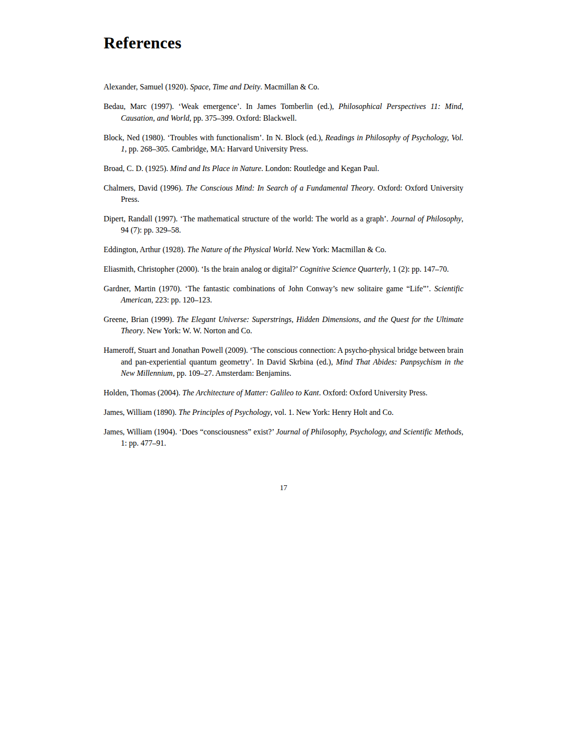References
Alexander, Samuel (1920). Space, Time and Deity. Macmillan & Co.
Bedau, Marc (1997). ‘Weak emergence’. In James Tomberlin (ed.), Philosophical Perspectives 11: Mind, Causation, and World, pp. 375–399. Oxford: Blackwell.
Block, Ned (1980). ‘Troubles with functionalism’. In N. Block (ed.), Readings in Philosophy of Psychology, Vol. 1, pp. 268–305. Cambridge, MA: Harvard University Press.
Broad, C. D. (1925). Mind and Its Place in Nature. London: Routledge and Kegan Paul.
Chalmers, David (1996). The Conscious Mind: In Search of a Fundamental Theory. Oxford: Oxford University Press.
Dipert, Randall (1997). ‘The mathematical structure of the world: The world as a graph’. Journal of Philosophy, 94 (7): pp. 329–58.
Eddington, Arthur (1928). The Nature of the Physical World. New York: Macmillan & Co.
Eliasmith, Christopher (2000). ‘Is the brain analog or digital?’ Cognitive Science Quarterly, 1 (2): pp. 147–70.
Gardner, Martin (1970). ‘The fantastic combinations of John Conway’s new solitaire game “Life”’. Scientific American, 223: pp. 120–123.
Greene, Brian (1999). The Elegant Universe: Superstrings, Hidden Dimensions, and the Quest for the Ultimate Theory. New York: W. W. Norton and Co.
Hameroff, Stuart and Jonathan Powell (2009). ‘The conscious connection: A psycho-physical bridge between brain and pan-experiential quantum geometry’. In David Skrbina (ed.), Mind That Abides: Panpsychism in the New Millennium, pp. 109–27. Amsterdam: Benjamins.
Holden, Thomas (2004). The Architecture of Matter: Galileo to Kant. Oxford: Oxford University Press.
James, William (1890). The Principles of Psychology, vol. 1. New York: Henry Holt and Co.
James, William (1904). ‘Does “consciousness” exist?’ Journal of Philosophy, Psychology, and Scientific Methods, 1: pp. 477–91.
17